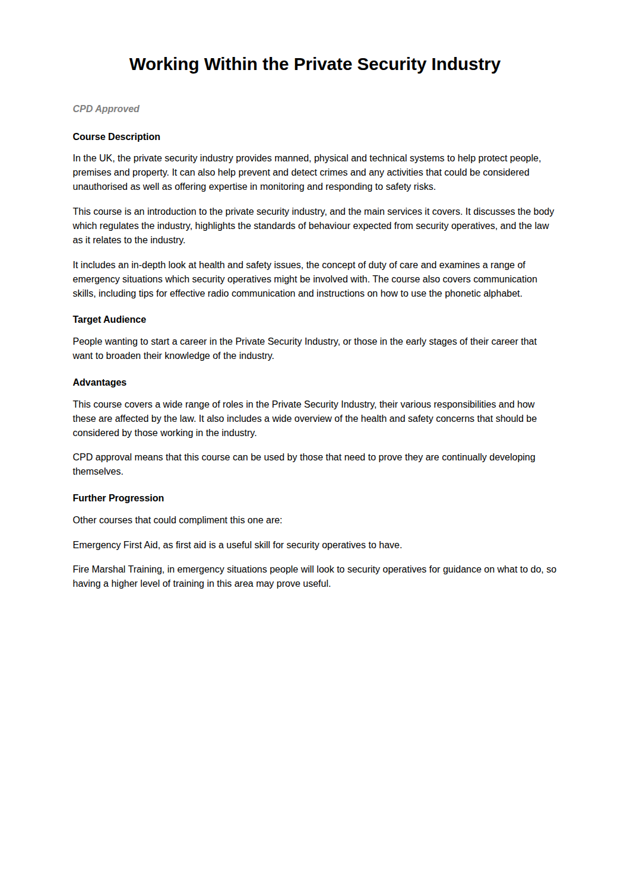Working Within the Private Security Industry
CPD Approved
Course Description
In the UK, the private security industry provides manned, physical and technical systems to help protect people, premises and property. It can also help prevent and detect crimes and any activities that could be considered unauthorised as well as offering expertise in monitoring and responding to safety risks.
This course is an introduction to the private security industry, and the main services it covers. It discusses the body which regulates the industry, highlights the standards of behaviour expected from security operatives, and the law as it relates to the industry.
It includes an in-depth look at health and safety issues, the concept of duty of care and examines a range of emergency situations which security operatives might be involved with. The course also covers communication skills, including tips for effective radio communication and instructions on how to use the phonetic alphabet.
Target Audience
People wanting to start a career in the Private Security Industry, or those in the early stages of their career that want to broaden their knowledge of the industry.
Advantages
This course covers a wide range of roles in the Private Security Industry, their various responsibilities and how these are affected by the law. It also includes a wide overview of the health and safety concerns that should be considered by those working in the industry.
CPD approval means that this course can be used by those that need to prove they are continually developing themselves.
Further Progression
Other courses that could compliment this one are:
Emergency First Aid, as first aid is a useful skill for security operatives to have.
Fire Marshal Training, in emergency situations people will look to security operatives for guidance on what to do, so having a higher level of training in this area may prove useful.